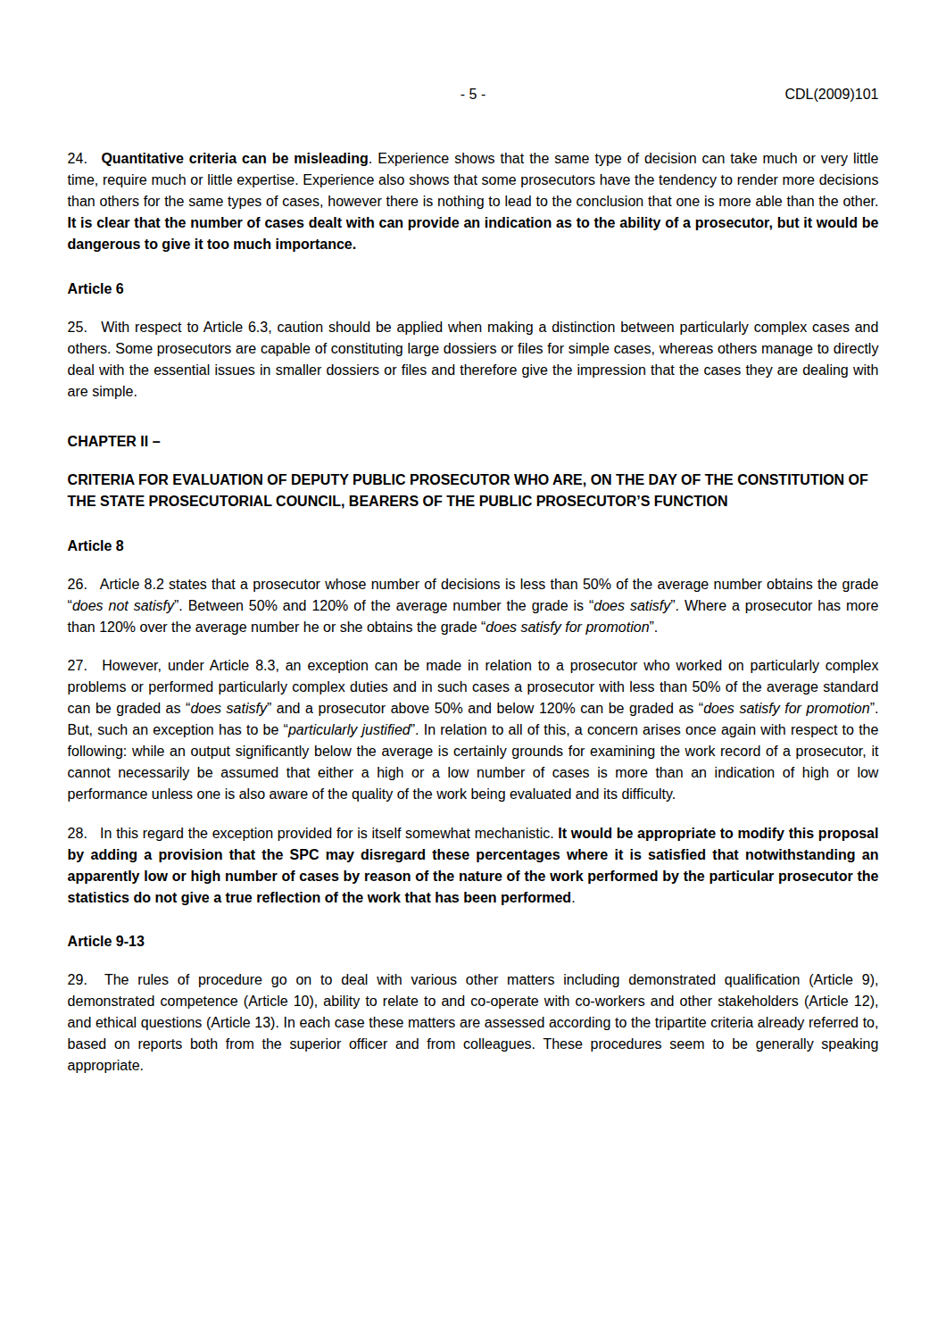- 5 - CDL(2009)101
24. Quantitative criteria can be misleading. Experience shows that the same type of decision can take much or very little time, require much or little expertise. Experience also shows that some prosecutors have the tendency to render more decisions than others for the same types of cases, however there is nothing to lead to the conclusion that one is more able than the other. It is clear that the number of cases dealt with can provide an indication as to the ability of a prosecutor, but it would be dangerous to give it too much importance.
Article 6
25. With respect to Article 6.3, caution should be applied when making a distinction between particularly complex cases and others. Some prosecutors are capable of constituting large dossiers or files for simple cases, whereas others manage to directly deal with the essential issues in smaller dossiers or files and therefore give the impression that the cases they are dealing with are simple.
CHAPTER II –
Criteria for evaluation of Deputy Public Prosecutor who are, on the day of the constitution of the State Prosecutorial Council, bearers of the Public Prosecutor’s function
Article 8
26. Article 8.2 states that a prosecutor whose number of decisions is less than 50% of the average number obtains the grade “does not satisfy”. Between 50% and 120% of the average number the grade is “does satisfy”. Where a prosecutor has more than 120% over the average number he or she obtains the grade “does satisfy for promotion”.
27. However, under Article 8.3, an exception can be made in relation to a prosecutor who worked on particularly complex problems or performed particularly complex duties and in such cases a prosecutor with less than 50% of the average standard can be graded as “does satisfy” and a prosecutor above 50% and below 120% can be graded as “does satisfy for promotion”. But, such an exception has to be “particularly justified”. In relation to all of this, a concern arises once again with respect to the following: while an output significantly below the average is certainly grounds for examining the work record of a prosecutor, it cannot necessarily be assumed that either a high or a low number of cases is more than an indication of high or low performance unless one is also aware of the quality of the work being evaluated and its difficulty.
28. In this regard the exception provided for is itself somewhat mechanistic. It would be appropriate to modify this proposal by adding a provision that the SPC may disregard these percentages where it is satisfied that notwithstanding an apparently low or high number of cases by reason of the nature of the work performed by the particular prosecutor the statistics do not give a true reflection of the work that has been performed.
Article 9-13
29. The rules of procedure go on to deal with various other matters including demonstrated qualification (Article 9), demonstrated competence (Article 10), ability to relate to and co-operate with co-workers and other stakeholders (Article 12), and ethical questions (Article 13). In each case these matters are assessed according to the tripartite criteria already referred to, based on reports both from the superior officer and from colleagues. These procedures seem to be generally speaking appropriate.